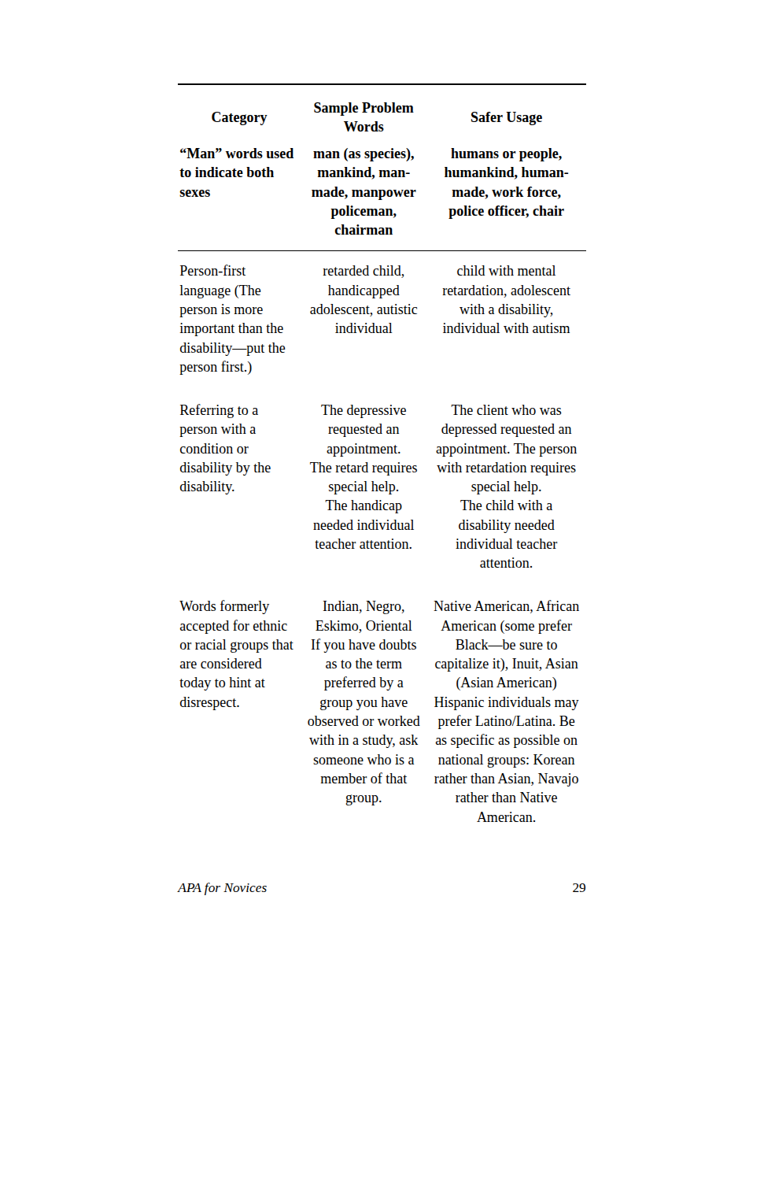| Category | Sample Problem Words | Safer Usage |
| --- | --- | --- |
| “Man” words used to indicate both sexes | man (as species), mankind, man-made, manpower policeman, chairman | humans or people, humankind, human-made, work force, police officer, chair |
| Person-first language (The person is more important than the disability—put the person first.) | retarded child, handicapped adolescent, autistic individual | child with mental retardation, adolescent with a disability, individual with autism |
| Referring to a person with a condition or disability by the disability. | The depressive requested an appointment. The retard requires special help. The handicap needed individual teacher attention. | The client who was depressed requested an appointment. The person with retardation requires special help. The child with a disability needed individual teacher attention. |
| Words formerly accepted for ethnic or racial groups that are considered today to hint at disrespect. | Indian, Negro, Eskimo, Oriental If you have doubts as to the term preferred by a group you have observed or worked with in a study, ask someone who is a member of that group. | Native American, African American (some prefer Black—be sure to capitalize it), Inuit, Asian (Asian American) Hispanic individuals may prefer Latino/Latina. Be as specific as possible on national groups: Korean rather than Asian, Navajo rather than Native American. |
APA for Novices 29